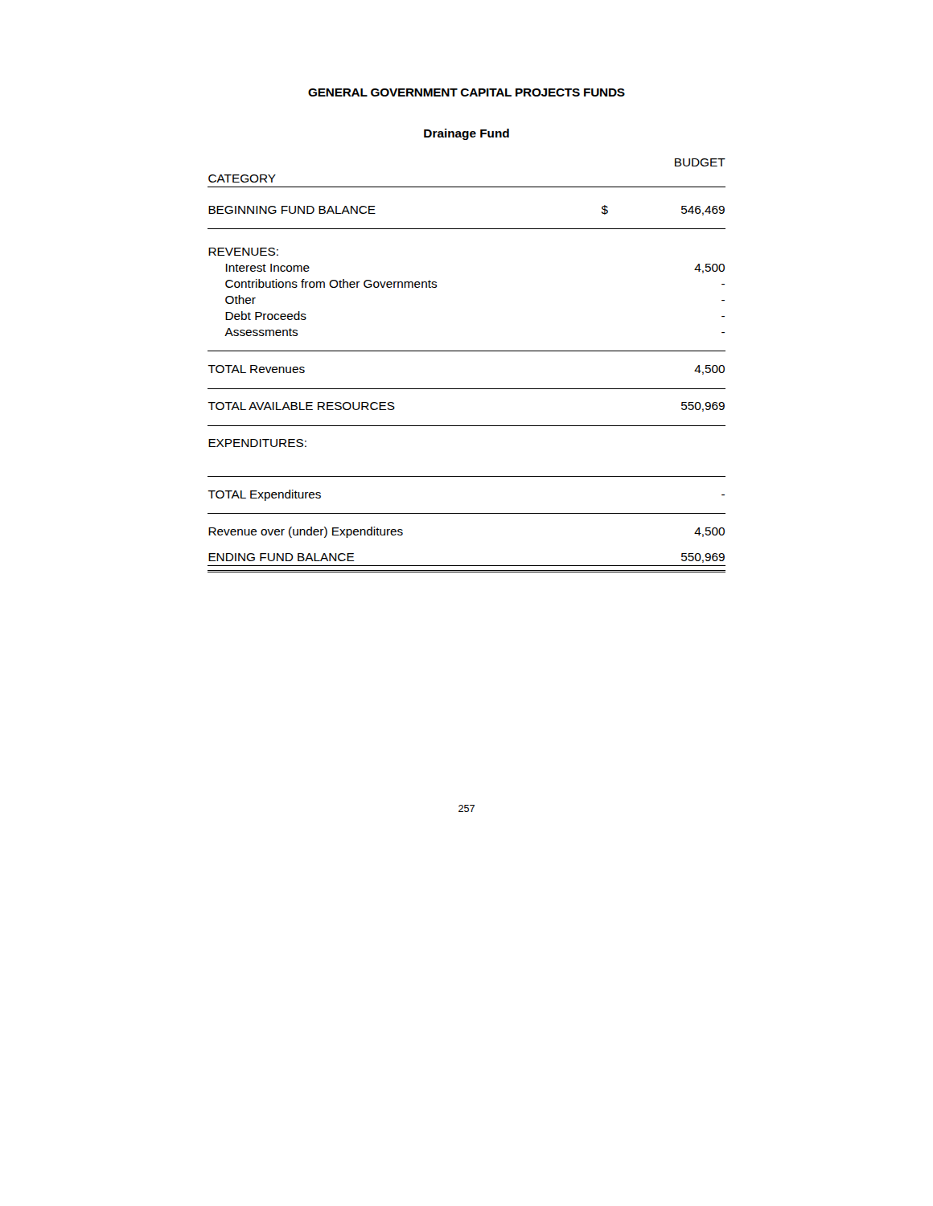GENERAL GOVERNMENT CAPITAL PROJECTS FUNDS
Drainage Fund
| | BUDGET |
| CATEGORY | | |
| BEGINNING FUND BALANCE | $ | 546,469 |
| REVENUES: | | |
| Interest Income | | 4,500 |
| Contributions from Other Governments | | - |
| Other | | - |
| Debt Proceeds | | - |
| Assessments | | - |
| TOTAL Revenues | | 4,500 |
| TOTAL AVAILABLE RESOURCES | | 550,969 |
| EXPENDITURES: | | |
| TOTAL Expenditures | | - |
| Revenue over (under) Expenditures | | 4,500 |
| ENDING FUND BALANCE | | 550,969 |
257